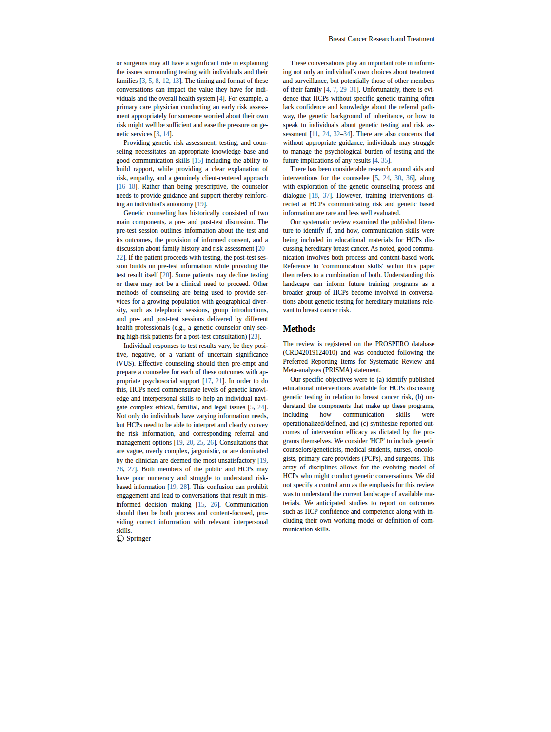Breast Cancer Research and Treatment
or surgeons may all have a significant role in explaining the issues surrounding testing with individuals and their families [3, 5, 8, 12, 13]. The timing and format of these conversations can impact the value they have for individuals and the overall health system [4]. For example, a primary care physician conducting an early risk assessment appropriately for someone worried about their own risk might well be sufficient and ease the pressure on genetic services [3, 14].
Providing genetic risk assessment, testing, and counseling necessitates an appropriate knowledge base and good communication skills [15] including the ability to build rapport, while providing a clear explanation of risk, empathy, and a genuinely client-centered approach [16–18]. Rather than being prescriptive, the counselor needs to provide guidance and support thereby reinforcing an individual's autonomy [19].
Genetic counseling has historically consisted of two main components, a pre- and post-test discussion. The pre-test session outlines information about the test and its outcomes, the provision of informed consent, and a discussion about family history and risk assessment [20–22]. If the patient proceeds with testing, the post-test session builds on pre-test information while providing the test result itself [20]. Some patients may decline testing or there may not be a clinical need to proceed. Other methods of counseling are being used to provide services for a growing population with geographical diversity, such as telephonic sessions, group introductions, and pre- and post-test sessions delivered by different health professionals (e.g., a genetic counselor only seeing high-risk patients for a post-test consultation) [23].
Individual responses to test results vary, be they positive, negative, or a variant of uncertain significance (VUS). Effective counseling should then pre-empt and prepare a counselee for each of these outcomes with appropriate psychosocial support [17, 21]. In order to do this, HCPs need commensurate levels of genetic knowledge and interpersonal skills to help an individual navigate complex ethical, familial, and legal issues [5, 24]. Not only do individuals have varying information needs, but HCPs need to be able to interpret and clearly convey the risk information, and corresponding referral and management options [19, 20, 25, 26]. Consultations that are vague, overly complex, jargonistic, or are dominated by the clinician are deemed the most unsatisfactory [19, 26, 27]. Both members of the public and HCPs may have poor numeracy and struggle to understand risk-based information [19, 28]. This confusion can prohibit engagement and lead to conversations that result in misinformed decision making [15, 26]. Communication should then be both process and content-focused, providing correct information with relevant interpersonal skills.
These conversations play an important role in informing not only an individual's own choices about treatment and surveillance, but potentially those of other members of their family [4, 7, 29–31]. Unfortunately, there is evidence that HCPs without specific genetic training often lack confidence and knowledge about the referral pathway, the genetic background of inheritance, or how to speak to individuals about genetic testing and risk assessment [11, 24, 32–34]. There are also concerns that without appropriate guidance, individuals may struggle to manage the psychological burden of testing and the future implications of any results [4, 35].
There has been considerable research around aids and interventions for the counselee [5, 24, 30, 36], along with exploration of the genetic counseling process and dialogue [18, 37]. However, training interventions directed at HCPs communicating risk and genetic based information are rare and less well evaluated.
Our systematic review examined the published literature to identify if, and how, communication skills were being included in educational materials for HCPs discussing hereditary breast cancer. As noted, good communication involves both process and content-based work. Reference to 'communication skills' within this paper then refers to a combination of both. Understanding this landscape can inform future training programs as a broader group of HCPs become involved in conversations about genetic testing for hereditary mutations relevant to breast cancer risk.
Methods
The review is registered on the PROSPERO database (CRD42019124010) and was conducted following the Preferred Reporting Items for Systematic Review and Meta-analyses (PRISMA) statement.
Our specific objectives were to (a) identify published educational interventions available for HCPs discussing genetic testing in relation to breast cancer risk, (b) understand the components that make up these programs, including how communication skills were operationalized/defined, and (c) synthesize reported outcomes of intervention efficacy as dictated by the programs themselves. We consider 'HCP' to include genetic counselors/geneticists, medical students, nurses, oncologists, primary care providers (PCPs), and surgeons. This array of disciplines allows for the evolving model of HCPs who might conduct genetic conversations. We did not specify a control arm as the emphasis for this review was to understand the current landscape of available materials. We anticipated studies to report on outcomes such as HCP confidence and competence along with including their own working model or definition of communication skills.
Springer